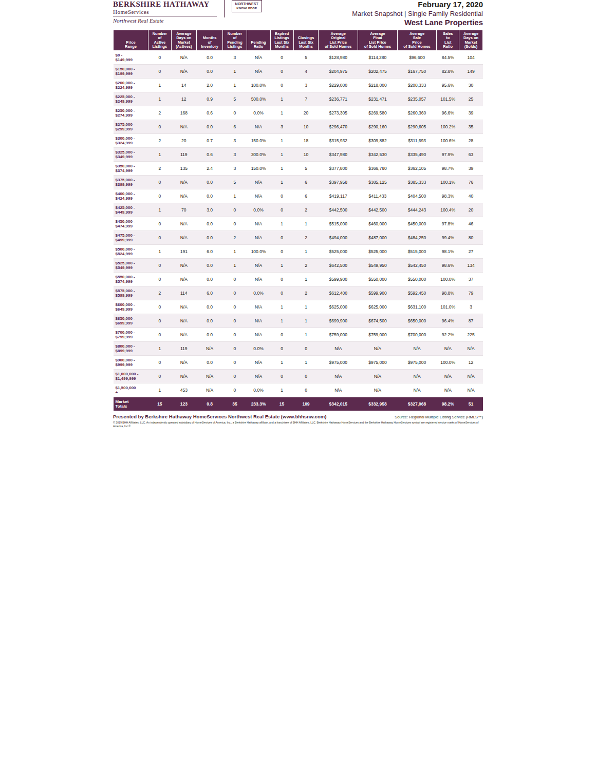BERKSHIRE HATHAWAY
HomeServices
Northwest Real Estate
NORTHWEST
KNOWLEDGE
February 17, 2020
Market Snapshot | Single Family Residential
West Lane Properties
| Price Range | Number of Active Listings | Average Days on Market (Actives) | Months of Inventory | Number of Pending Listings | Pending Ratio | Expired Listings Last Six Months | Closings Last Six Months | Average Original List Price of Sold Homes | Average Final List Price of Sold Homes | Average Sale Price of Sold Homes | Sales to List Ratio | Average Days on Market (Solds) |
| --- | --- | --- | --- | --- | --- | --- | --- | --- | --- | --- | --- | --- |
| $0 - $149,999 | 0 | N/A | 0.0 | 3 | N/A | 0 | 5 | $128,980 | $114,280 | $96,600 | 84.5% | 104 |
| $150,000 - $199,999 | 0 | N/A | 0.0 | 1 | N/A | 0 | 4 | $204,975 | $202,475 | $167,750 | 82.8% | 149 |
| $200,000 - $224,999 | 1 | 14 | 2.0 | 1 | 100.0% | 0 | 3 | $229,000 | $218,000 | $208,333 | 95.6% | 30 |
| $225,000 - $249,999 | 1 | 12 | 0.9 | 5 | 500.0% | 1 | 7 | $236,771 | $231,471 | $235,057 | 101.5% | 25 |
| $250,000 - $274,999 | 2 | 168 | 0.6 | 0 | 0.0% | 1 | 20 | $273,305 | $269,580 | $260,360 | 96.6% | 39 |
| $275,000 - $299,999 | 0 | N/A | 0.0 | 6 | N/A | 3 | 10 | $296,470 | $290,160 | $290,605 | 100.2% | 35 |
| $300,000 - $324,999 | 2 | 20 | 0.7 | 3 | 150.0% | 1 | 18 | $315,932 | $309,882 | $311,693 | 100.6% | 28 |
| $325,000 - $349,999 | 1 | 119 | 0.6 | 3 | 300.0% | 1 | 10 | $347,980 | $342,530 | $335,490 | 97.9% | 63 |
| $350,000 - $374,999 | 2 | 135 | 2.4 | 3 | 150.0% | 1 | 5 | $377,800 | $366,780 | $362,105 | 98.7% | 39 |
| $375,000 - $399,999 | 0 | N/A | 0.0 | 5 | N/A | 1 | 6 | $397,958 | $385,125 | $385,333 | 100.1% | 76 |
| $400,000 - $424,999 | 0 | N/A | 0.0 | 1 | N/A | 0 | 6 | $419,117 | $411,433 | $404,500 | 98.3% | 40 |
| $425,000 - $449,999 | 1 | 70 | 3.0 | 0 | 0.0% | 0 | 2 | $442,500 | $442,500 | $444,243 | 100.4% | 20 |
| $450,000 - $474,999 | 0 | N/A | 0.0 | 0 | N/A | 1 | 1 | $515,000 | $460,000 | $450,000 | 97.8% | 46 |
| $475,000 - $499,999 | 0 | N/A | 0.0 | 2 | N/A | 0 | 2 | $494,000 | $487,000 | $484,250 | 99.4% | 80 |
| $500,000 - $524,999 | 1 | 191 | 6.0 | 1 | 100.0% | 0 | 1 | $525,000 | $525,000 | $515,000 | 98.1% | 27 |
| $525,000 - $549,999 | 0 | N/A | 0.0 | 1 | N/A | 1 | 2 | $642,500 | $549,950 | $542,450 | 98.6% | 134 |
| $550,000 - $574,999 | 0 | N/A | 0.0 | 0 | N/A | 0 | 1 | $599,900 | $550,000 | $550,000 | 100.0% | 37 |
| $575,000 - $599,999 | 2 | 114 | 6.0 | 0 | 0.0% | 0 | 2 | $612,400 | $599,900 | $592,450 | 98.8% | 79 |
| $600,000 - $649,999 | 0 | N/A | 0.0 | 0 | N/A | 1 | 1 | $625,000 | $625,000 | $631,100 | 101.0% | 3 |
| $650,000 - $699,999 | 0 | N/A | 0.0 | 0 | N/A | 1 | 1 | $699,900 | $674,500 | $650,000 | 96.4% | 87 |
| $700,000 - $799,999 | 0 | N/A | 0.0 | 0 | N/A | 0 | 1 | $759,000 | $759,000 | $700,000 | 92.2% | 225 |
| $800,000 - $899,999 | 1 | 119 | N/A | 0 | 0.0% | 0 | 0 | N/A | N/A | N/A | N/A | N/A |
| $900,000 - $999,999 | 0 | N/A | 0.0 | 0 | N/A | 1 | 1 | $975,000 | $975,000 | $975,000 | 100.0% | 12 |
| $1,000,000 - $1,499,999 | 0 | N/A | N/A | 0 | N/A | 0 | 0 | N/A | N/A | N/A | N/A | N/A |
| $1,500,000 + | 1 | 453 | N/A | 0 | 0.0% | 1 | 0 | N/A | N/A | N/A | N/A | N/A |
| Market Totals | 15 | 123 | 0.8 | 35 | 233.3% | 15 | 109 | $342,015 | $332,958 | $327,068 | 98.2% | 51 |
Presented by Berkshire Hathaway HomeServices Northwest Real Estate (www.bhhsnw.com)
Source: Regional Multiple Listing Service (RMLS™)
© 2019 BHH Affiliates, LLC. An independently operated subsidiary of HomeServices of America, Inc., a Berkshire Hathaway affiliate, and a franchisee of BHH Affiliates, LLC. Berkshire Hathaway HomeServices and the Berkshire Hathaway HomeServices symbol are registered service marks of HomeServices of America, Inc.®